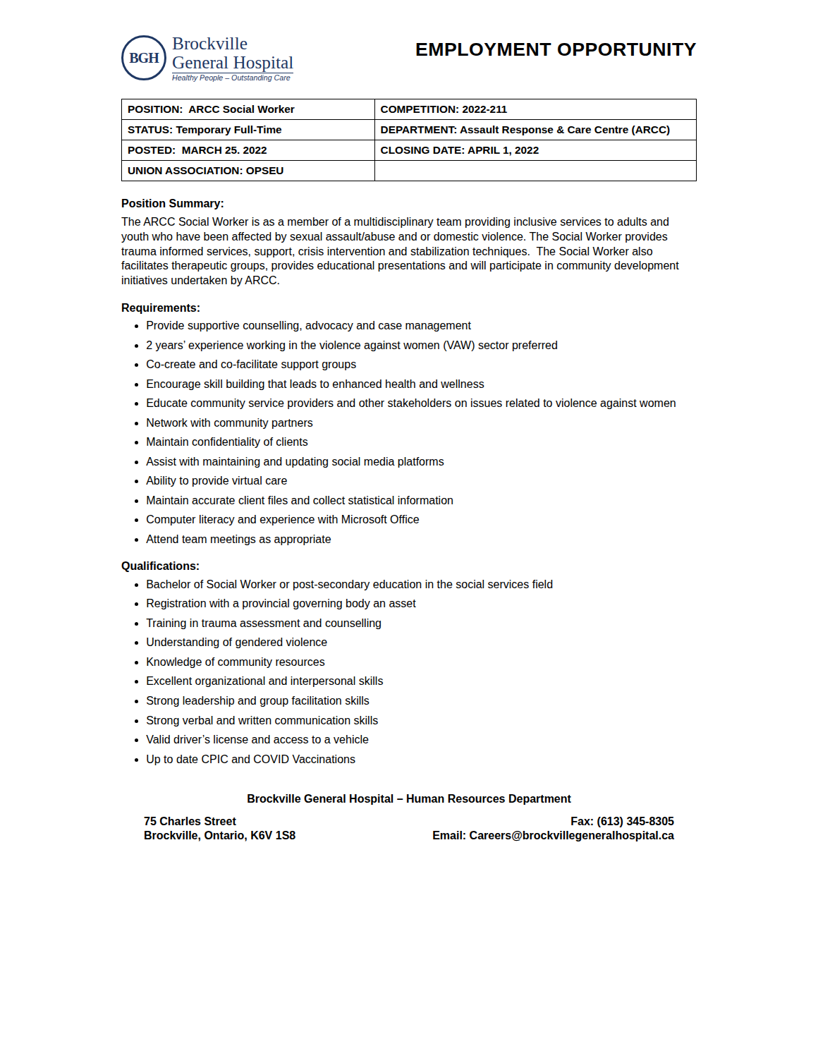BGH
Brockville General Hospital Healthy People – Outstanding Care
EMPLOYMENT OPPORTUNITY
| POSITION: ARCC Social Worker | COMPETITION: 2022-211 |
| STATUS: Temporary Full-Time | DEPARTMENT: Assault Response & Care Centre (ARCC) |
| POSTED: MARCH 25. 2022 | CLOSING DATE: APRIL 1, 2022 |
| UNION ASSOCIATION: OPSEU | |
Position Summary:
The ARCC Social Worker is as a member of a multidisciplinary team providing inclusive services to adults and youth who have been affected by sexual assault/abuse and or domestic violence. The Social Worker provides trauma informed services, support, crisis intervention and stabilization techniques. The Social Worker also facilitates therapeutic groups, provides educational presentations and will participate in community development initiatives undertaken by ARCC.
Requirements:
Provide supportive counselling, advocacy and case management
2 years’ experience working in the violence against women (VAW) sector preferred
Co-create and co-facilitate support groups
Encourage skill building that leads to enhanced health and wellness
Educate community service providers and other stakeholders on issues related to violence against women
Network with community partners
Maintain confidentiality of clients
Assist with maintaining and updating social media platforms
Ability to provide virtual care
Maintain accurate client files and collect statistical information
Computer literacy and experience with Microsoft Office
Attend team meetings as appropriate
Qualifications:
Bachelor of Social Worker or post-secondary education in the social services field
Registration with a provincial governing body an asset
Training in trauma assessment and counselling
Understanding of gendered violence
Knowledge of community resources
Excellent organizational and interpersonal skills
Strong leadership and group facilitation skills
Strong verbal and written communication skills
Valid driver’s license and access to a vehicle
Up to date CPIC and COVID Vaccinations
Brockville General Hospital – Human Resources Department
75 Charles Street
Brockville, Ontario, K6V 1S8
Fax: (613) 345-8305
Email: Careers@brockvillegeneralhospital.ca